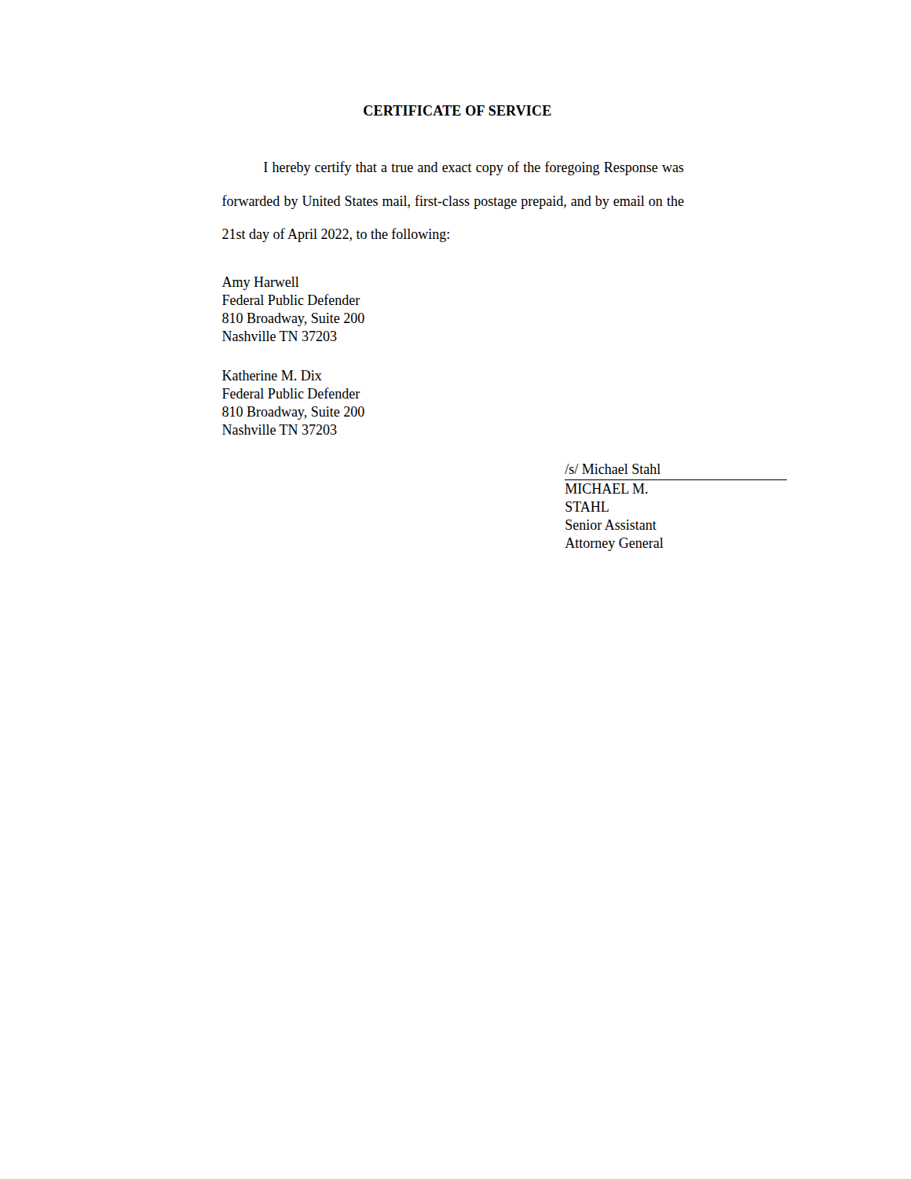CERTIFICATE OF SERVICE
I hereby certify that a true and exact copy of the foregoing Response was forwarded by United States mail, first-class postage prepaid, and by email on the 21st day of April 2022, to the following:
Amy Harwell
Federal Public Defender
810 Broadway, Suite 200
Nashville TN 37203
Katherine M. Dix
Federal Public Defender
810 Broadway, Suite 200
Nashville TN 37203
/s/ Michael Stahl
MICHAEL M. STAHL
Senior Assistant Attorney General